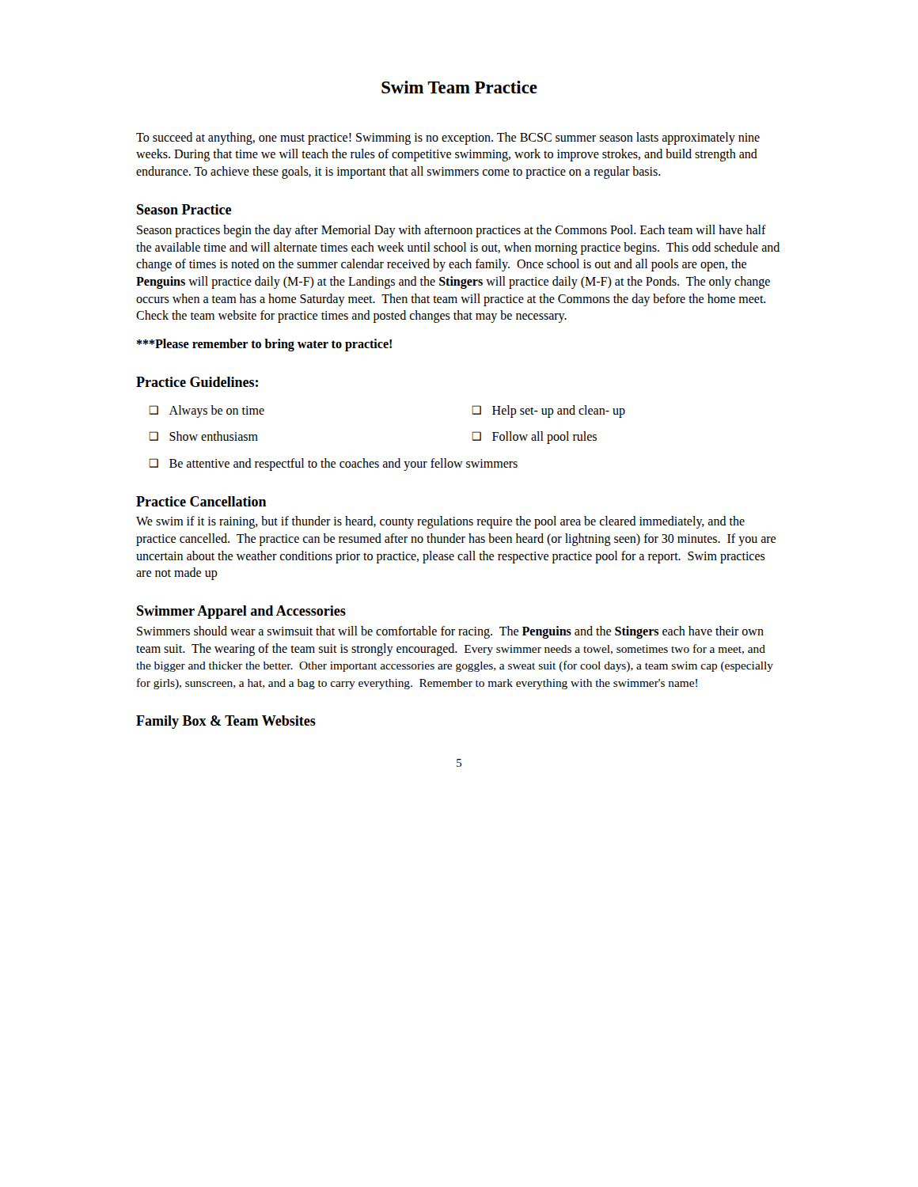Swim Team Practice
To succeed at anything, one must practice! Swimming is no exception. The BCSC summer season lasts approximately nine weeks. During that time we will teach the rules of competitive swimming, work to improve strokes, and build strength and endurance. To achieve these goals, it is important that all swimmers come to practice on a regular basis.
Season Practice
Season practices begin the day after Memorial Day with afternoon practices at the Commons Pool. Each team will have half the available time and will alternate times each week until school is out, when morning practice begins. This odd schedule and change of times is noted on the summer calendar received by each family. Once school is out and all pools are open, the Penguins will practice daily (M-F) at the Landings and the Stingers will practice daily (M-F) at the Ponds. The only change occurs when a team has a home Saturday meet. Then that team will practice at the Commons the day before the home meet. Check the team website for practice times and posted changes that may be necessary.
***Please remember to bring water to practice!
Practice Guidelines:
Always be on time
Show enthusiasm
Help set- up and clean- up
Follow all pool rules
Be attentive and respectful to the coaches and your fellow swimmers
Practice Cancellation
We swim if it is raining, but if thunder is heard, county regulations require the pool area be cleared immediately, and the practice cancelled. The practice can be resumed after no thunder has been heard (or lightning seen) for 30 minutes. If you are uncertain about the weather conditions prior to practice, please call the respective practice pool for a report. Swim practices are not made up
Swimmer Apparel and Accessories
Swimmers should wear a swimsuit that will be comfortable for racing. The Penguins and the Stingers each have their own team suit. The wearing of the team suit is strongly encouraged. Every swimmer needs a towel, sometimes two for a meet, and the bigger and thicker the better. Other important accessories are goggles, a sweat suit (for cool days), a team swim cap (especially for girls), sunscreen, a hat, and a bag to carry everything. Remember to mark everything with the swimmer's name!
Family Box & Team Websites
5